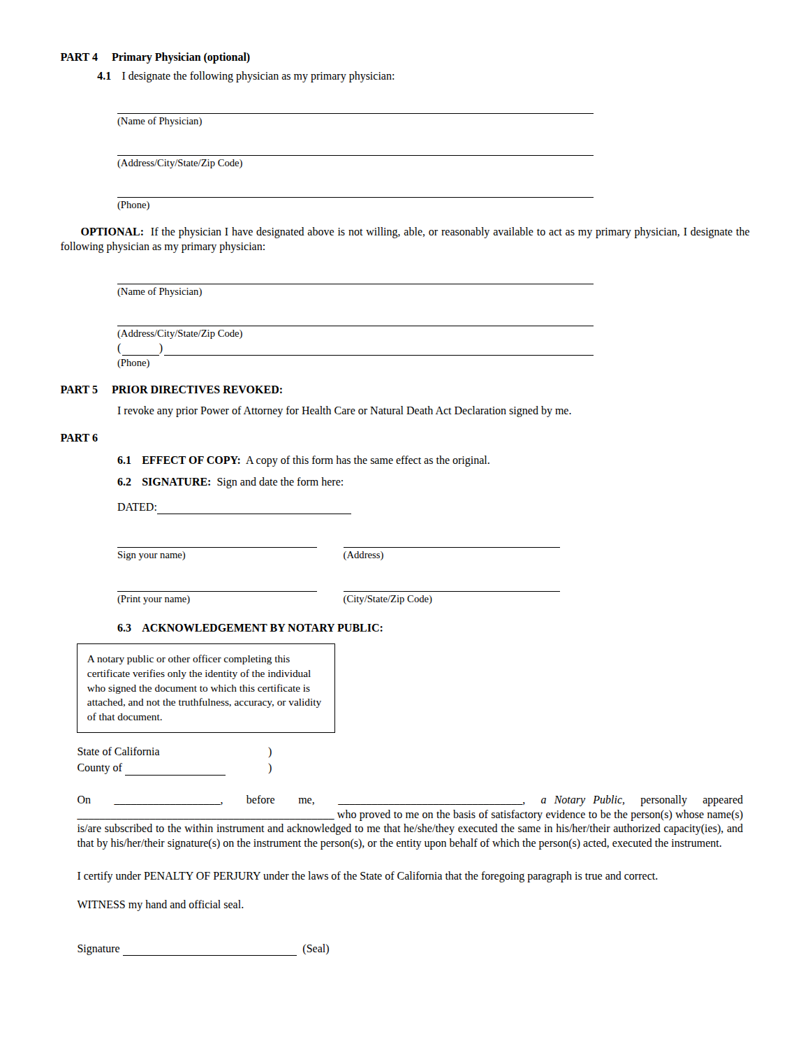PART 4 Primary Physician (optional)
4.1 I designate the following physician as my primary physician:
(Name of Physician)
(Address/City/State/Zip Code)
(Phone)
OPTIONAL: If the physician I have designated above is not willing, able, or reasonably available to act as my primary physician, I designate the following physician as my primary physician:
(Name of Physician)
(Address/City/State/Zip Code)
( )
(Phone)
PART 5 PRIOR DIRECTIVES REVOKED:
I revoke any prior Power of Attorney for Health Care or Natural Death Act Declaration signed by me.
PART 6
6.1 EFFECT OF COPY: A copy of this form has the same effect as the original.
6.2 SIGNATURE: Sign and date the form here:
DATED:
| Sign your name) | (Address) |
| (Print your name) | (City/State/Zip Code) |
6.3 ACKNOWLEDGEMENT BY NOTARY PUBLIC:
A notary public or other officer completing this certificate verifies only the identity of the individual who signed the document to which this certificate is attached, and not the truthfulness, accuracy, or validity of that document.
| State of California | ) |
| County of | ) |
On ___________________, before me, _________________________________, a Notary Public, personally appeared ______________________________________________ who proved to me on the basis of satisfactory evidence to be the person(s) whose name(s) is/are subscribed to the within instrument and acknowledged to me that he/she/they executed the same in his/her/their authorized capacity(ies), and that by his/her/their signature(s) on the instrument the person(s), or the entity upon behalf of which the person(s) acted, executed the instrument.
I certify under PENALTY OF PERJURY under the laws of the State of California that the foregoing paragraph is true and correct.
WITNESS my hand and official seal.
Signature (Seal)